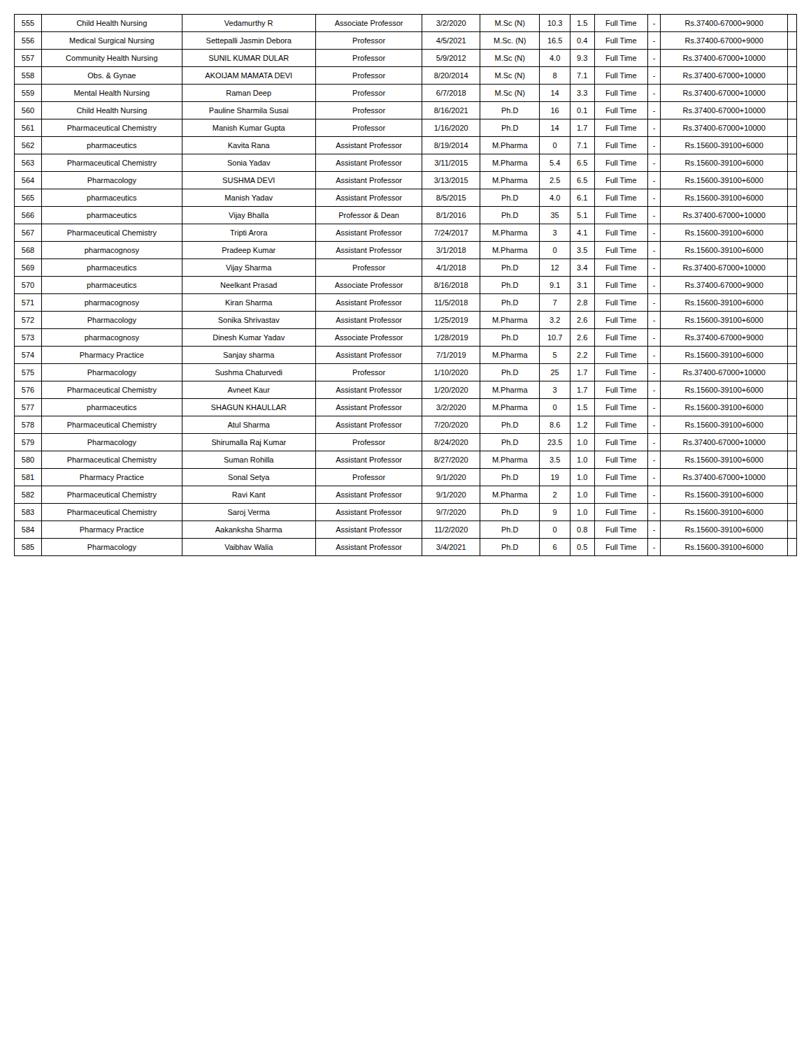| 555 | Child Health Nursing | Vedamurthy R | Associate Professor | 3/2/2020 | M.Sc (N) | 10.3 | 1.5 | Full Time | - | Rs.37400-67000+9000 | |
| 556 | Medical Surgical Nursing | Settepalli Jasmin Debora | Professor | 4/5/2021 | M.Sc. (N) | 16.5 | 0.4 | Full Time | - | Rs.37400-67000+9000 | |
| 557 | Community Health Nursing | SUNIL KUMAR DULAR | Professor | 5/9/2012 | M.Sc (N) | 4.0 | 9.3 | Full Time | - | Rs.37400-67000+10000 | |
| 558 | Obs. & Gynae | AKOIJAM MAMATA DEVI | Professor | 8/20/2014 | M.Sc (N) | 8 | 7.1 | Full Time | - | Rs.37400-67000+10000 | |
| 559 | Mental Health Nursing | Raman Deep | Professor | 6/7/2018 | M.Sc (N) | 14 | 3.3 | Full Time | - | Rs.37400-67000+10000 | |
| 560 | Child Health Nursing | Pauline Sharmila Susai | Professor | 8/16/2021 | Ph.D | 16 | 0.1 | Full Time | - | Rs.37400-67000+10000 | |
| 561 | Pharmaceutical Chemistry | Manish Kumar Gupta | Professor | 1/16/2020 | Ph.D | 14 | 1.7 | Full Time | - | Rs.37400-67000+10000 | |
| 562 | pharmaceutics | Kavita Rana | Assistant Professor | 8/19/2014 | M.Pharma | 0 | 7.1 | Full Time | - | Rs.15600-39100+6000 | |
| 563 | Pharmaceutical Chemistry | Sonia Yadav | Assistant Professor | 3/11/2015 | M.Pharma | 5.4 | 6.5 | Full Time | - | Rs.15600-39100+6000 | |
| 564 | Pharmacology | SUSHMA DEVI | Assistant Professor | 3/13/2015 | M.Pharma | 2.5 | 6.5 | Full Time | - | Rs.15600-39100+6000 | |
| 565 | pharmaceutics | Manish Yadav | Assistant Professor | 8/5/2015 | Ph.D | 4.0 | 6.1 | Full Time | - | Rs.15600-39100+6000 | |
| 566 | pharmaceutics | Vijay Bhalla | Professor & Dean | 8/1/2016 | Ph.D | 35 | 5.1 | Full Time | - | Rs.37400-67000+10000 | |
| 567 | Pharmaceutical Chemistry | Tripti Arora | Assistant Professor | 7/24/2017 | M.Pharma | 3 | 4.1 | Full Time | - | Rs.15600-39100+6000 | |
| 568 | pharmacognosy | Pradeep Kumar | Assistant Professor | 3/1/2018 | M.Pharma | 0 | 3.5 | Full Time | - | Rs.15600-39100+6000 | |
| 569 | pharmaceutics | Vijay Sharma | Professor | 4/1/2018 | Ph.D | 12 | 3.4 | Full Time | - | Rs.37400-67000+10000 | |
| 570 | pharmaceutics | Neelkant Prasad | Associate Professor | 8/16/2018 | Ph.D | 9.1 | 3.1 | Full Time | - | Rs.37400-67000+9000 | |
| 571 | pharmacognosy | Kiran Sharma | Assistant Professor | 11/5/2018 | Ph.D | 7 | 2.8 | Full Time | - | Rs.15600-39100+6000 | |
| 572 | Pharmacology | Sonika Shrivastav | Assistant Professor | 1/25/2019 | M.Pharma | 3.2 | 2.6 | Full Time | - | Rs.15600-39100+6000 | |
| 573 | pharmacognosy | Dinesh Kumar Yadav | Associate Professor | 1/28/2019 | Ph.D | 10.7 | 2.6 | Full Time | - | Rs.37400-67000+9000 | |
| 574 | Pharmacy Practice | Sanjay sharma | Assistant Professor | 7/1/2019 | M.Pharma | 5 | 2.2 | Full Time | - | Rs.15600-39100+6000 | |
| 575 | Pharmacology | Sushma Chaturvedi | Professor | 1/10/2020 | Ph.D | 25 | 1.7 | Full Time | - | Rs.37400-67000+10000 | |
| 576 | Pharmaceutical Chemistry | Avneet Kaur | Assistant Professor | 1/20/2020 | M.Pharma | 3 | 1.7 | Full Time | - | Rs.15600-39100+6000 | |
| 577 | pharmaceutics | SHAGUN KHAULLAR | Assistant Professor | 3/2/2020 | M.Pharma | 0 | 1.5 | Full Time | - | Rs.15600-39100+6000 | |
| 578 | Pharmaceutical Chemistry | Atul Sharma | Assistant Professor | 7/20/2020 | Ph.D | 8.6 | 1.2 | Full Time | - | Rs.15600-39100+6000 | |
| 579 | Pharmacology | Shirumalla Raj Kumar | Professor | 8/24/2020 | Ph.D | 23.5 | 1.0 | Full Time | - | Rs.37400-67000+10000 | |
| 580 | Pharmaceutical Chemistry | Suman Rohilla | Assistant Professor | 8/27/2020 | M.Pharma | 3.5 | 1.0 | Full Time | - | Rs.15600-39100+6000 | |
| 581 | Pharmacy Practice | Sonal Setya | Professor | 9/1/2020 | Ph.D | 19 | 1.0 | Full Time | - | Rs.37400-67000+10000 | |
| 582 | Pharmaceutical Chemistry | Ravi Kant | Assistant Professor | 9/1/2020 | M.Pharma | 2 | 1.0 | Full Time | - | Rs.15600-39100+6000 | |
| 583 | Pharmaceutical Chemistry | Saroj Verma | Assistant Professor | 9/7/2020 | Ph.D | 9 | 1.0 | Full Time | - | Rs.15600-39100+6000 | |
| 584 | Pharmacy Practice | Aakanksha Sharma | Assistant Professor | 11/2/2020 | Ph.D | 0 | 0.8 | Full Time | - | Rs.15600-39100+6000 | |
| 585 | Pharmacology | Vaibhav Walia | Assistant Professor | 3/4/2021 | Ph.D | 6 | 0.5 | Full Time | - | Rs.15600-39100+6000 | |